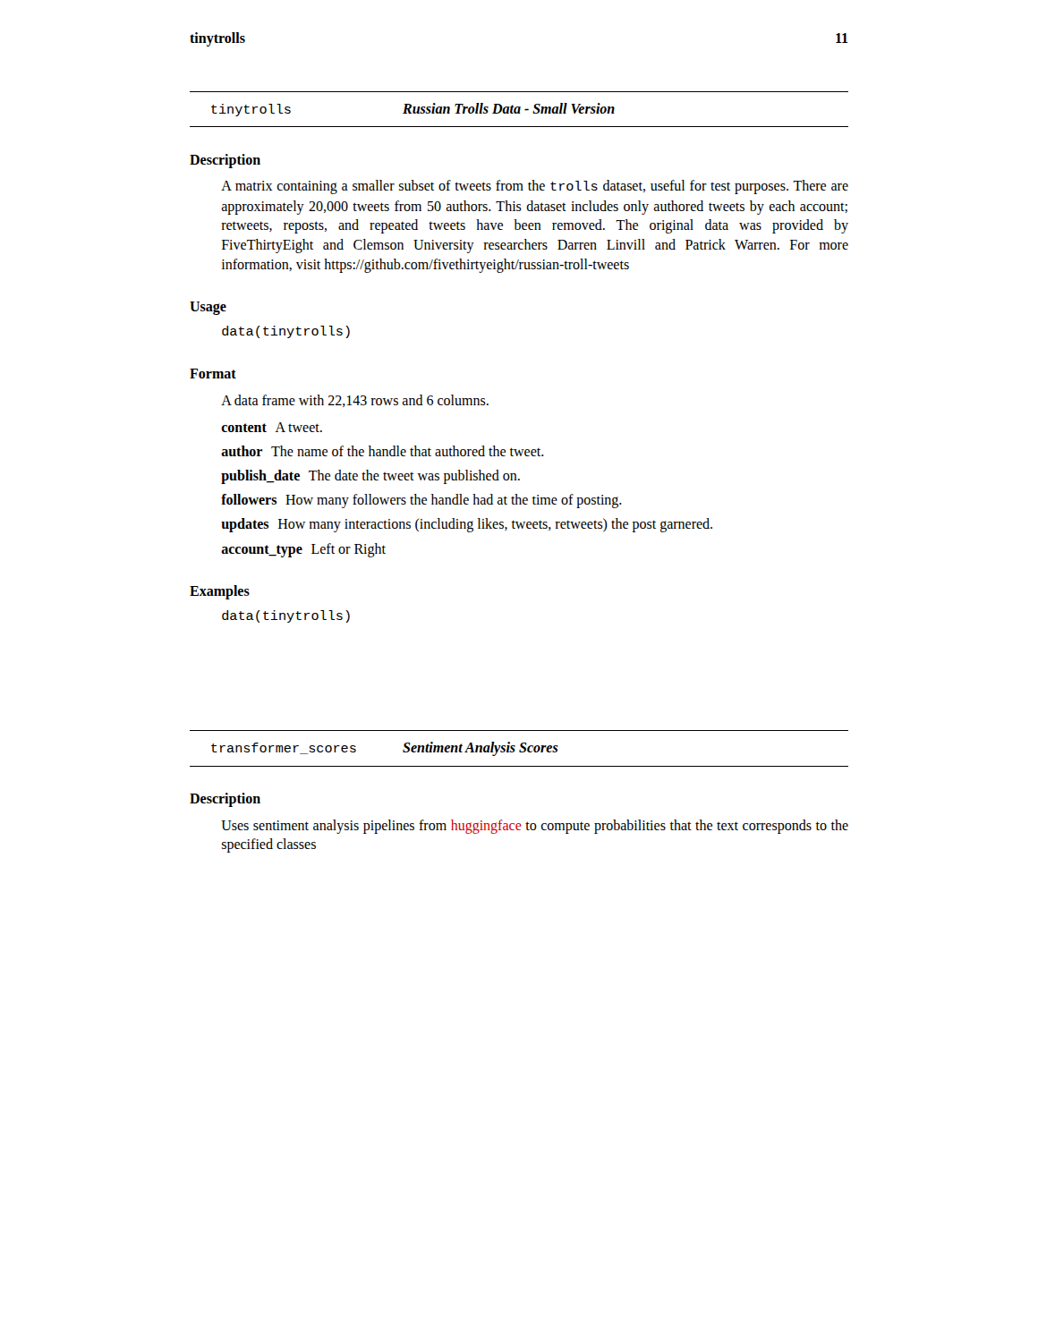tinytrolls 11
tinytrolls Russian Trolls Data - Small Version
Description
A matrix containing a smaller subset of tweets from the trolls dataset, useful for test purposes. There are approximately 20,000 tweets from 50 authors. This dataset includes only authored tweets by each account; retweets, reposts, and repeated tweets have been removed. The original data was provided by FiveThirtyEight and Clemson University researchers Darren Linvill and Patrick Warren. For more information, visit https://github.com/fivethirtyeight/russian-troll-tweets
Usage
data(tinytrolls)
Format
A data frame with 22,143 rows and 6 columns.
content
A tweet.
author
The name of the handle that authored the tweet.
publish_date
The date the tweet was published on.
followers
How many followers the handle had at the time of posting.
updates
How many interactions (including likes, tweets, retweets) the post garnered.
account_type
Left or Right
Examples
data(tinytrolls)
transformer_scores Sentiment Analysis Scores
Description
Uses sentiment analysis pipelines from huggingface to compute probabilities that the text corresponds to the specified classes